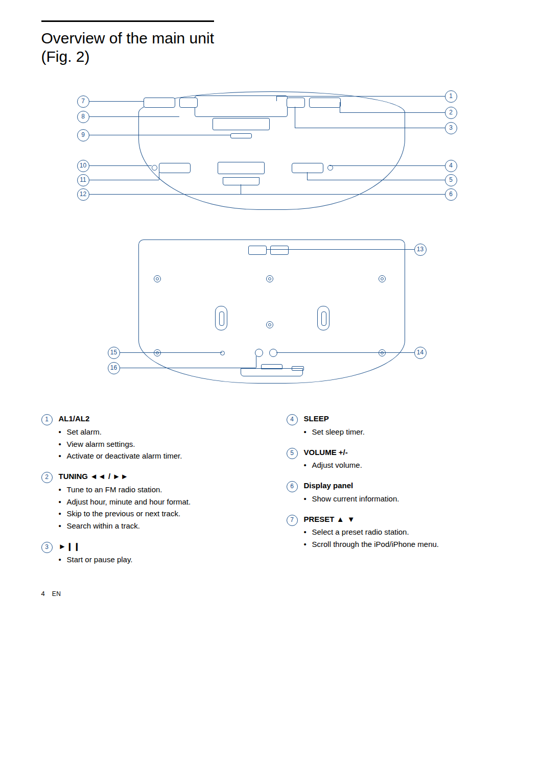Overview of the main unit (Fig. 2)
7
8
9
10
11
12
1
2
3
4
5
6
13
14
15
16
1
AL1/AL2
Set alarm.
View alarm settings.
Activate or deactivate alarm timer.
2
TUNING ◄◄ / ►►
Tune to an FM radio station.
Adjust hour, minute and hour format.
Skip to the previous or next track.
Search within a track.
3
►❙❙
Start or pause play.
4
SLEEP
Set sleep timer.
5
VOLUME +/-
Adjust volume.
6
Display panel
Show current information.
7
PRESET ▲ ▼
Select a preset radio station.
Scroll through the iPod/iPhone menu.
4 EN